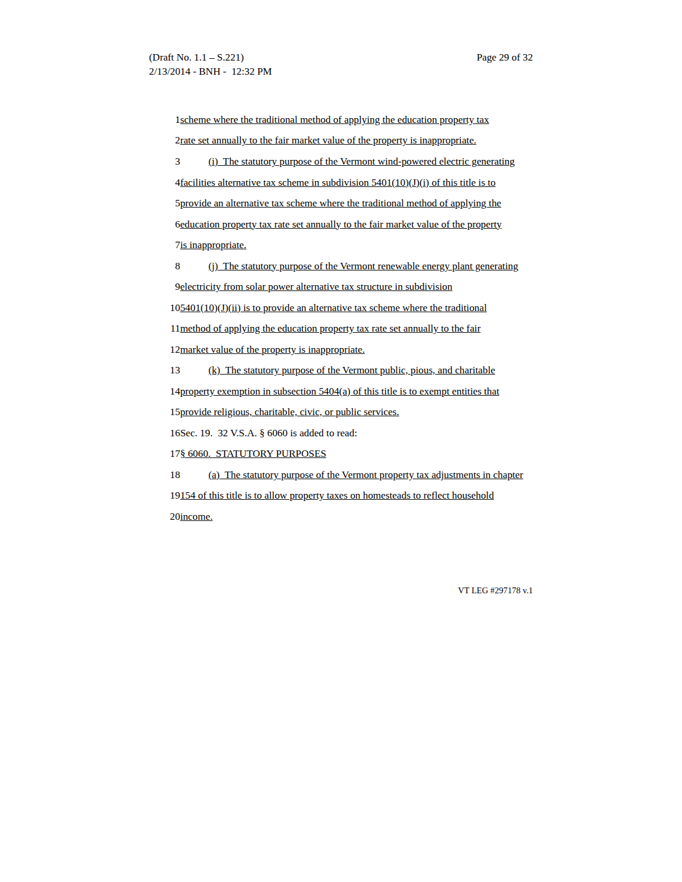(Draft No. 1.1 – S.221)
2/13/2014 - BNH - 12:32 PM
Page 29 of 32
| 1 | scheme where the traditional method of applying the education property tax |
| 2 | rate set annually to the fair market value of the property is inappropriate. |
| 3 | (i) The statutory purpose of the Vermont wind-powered electric generating |
| 4 | facilities alternative tax scheme in subdivision 5401(10)(J)(i) of this title is to |
| 5 | provide an alternative tax scheme where the traditional method of applying the |
| 6 | education property tax rate set annually to the fair market value of the property |
| 7 | is inappropriate. |
| 8 | (j) The statutory purpose of the Vermont renewable energy plant generating |
| 9 | electricity from solar power alternative tax structure in subdivision |
| 10 | 5401(10)(J)(ii) is to provide an alternative tax scheme where the traditional |
| 11 | method of applying the education property tax rate set annually to the fair |
| 12 | market value of the property is inappropriate. |
| 13 | (k) The statutory purpose of the Vermont public, pious, and charitable |
| 14 | property exemption in subsection 5404(a) of this title is to exempt entities that |
| 15 | provide religious, charitable, civic, or public services. |
| 16 | Sec. 19. 32 V.S.A. § 6060 is added to read: |
| 17 | § 6060. STATUTORY PURPOSES |
| 18 | (a) The statutory purpose of the Vermont property tax adjustments in chapter |
| 19 | 154 of this title is to allow property taxes on homesteads to reflect household |
| 20 | income. |
VT LEG #297178 v.1